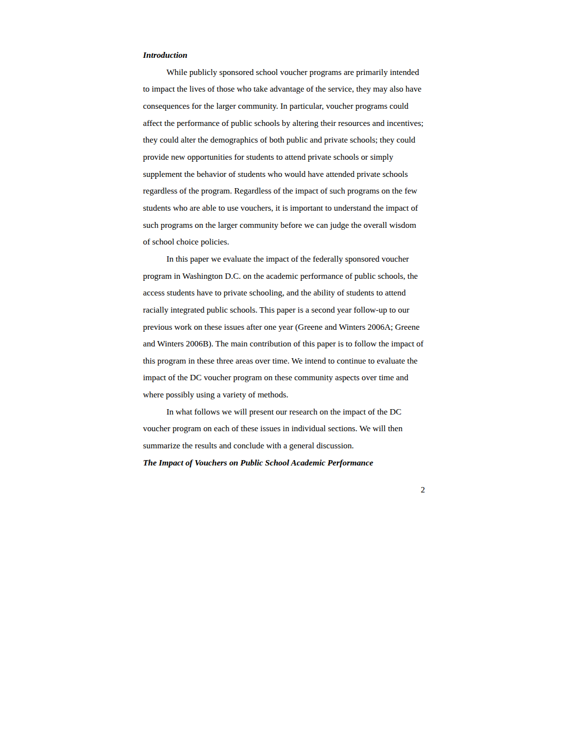Introduction
While publicly sponsored school voucher programs are primarily intended to impact the lives of those who take advantage of the service, they may also have consequences for the larger community. In particular, voucher programs could affect the performance of public schools by altering their resources and incentives; they could alter the demographics of both public and private schools; they could provide new opportunities for students to attend private schools or simply supplement the behavior of students who would have attended private schools regardless of the program. Regardless of the impact of such programs on the few students who are able to use vouchers, it is important to understand the impact of such programs on the larger community before we can judge the overall wisdom of school choice policies.
In this paper we evaluate the impact of the federally sponsored voucher program in Washington D.C. on the academic performance of public schools, the access students have to private schooling, and the ability of students to attend racially integrated public schools. This paper is a second year follow-up to our previous work on these issues after one year (Greene and Winters 2006A; Greene and Winters 2006B). The main contribution of this paper is to follow the impact of this program in these three areas over time. We intend to continue to evaluate the impact of the DC voucher program on these community aspects over time and where possibly using a variety of methods.
In what follows we will present our research on the impact of the DC voucher program on each of these issues in individual sections. We will then summarize the results and conclude with a general discussion.
The Impact of Vouchers on Public School Academic Performance
2